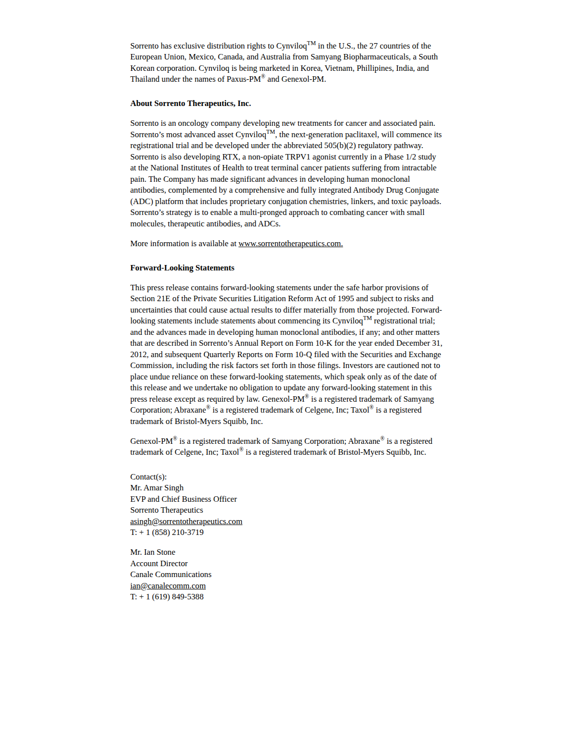Sorrento has exclusive distribution rights to CynviloqTM in the U.S., the 27 countries of the European Union, Mexico, Canada, and Australia from Samyang Biopharmaceuticals, a South Korean corporation. Cynviloq is being marketed in Korea, Vietnam, Phillipines, India, and Thailand under the names of Paxus-PM® and Genexol-PM.
About Sorrento Therapeutics, Inc.
Sorrento is an oncology company developing new treatments for cancer and associated pain. Sorrento’s most advanced asset CynviloqTM, the next-generation paclitaxel, will commence its registrational trial and be developed under the abbreviated 505(b)(2) regulatory pathway. Sorrento is also developing RTX, a non-opiate TRPV1 agonist currently in a Phase 1/2 study at the National Institutes of Health to treat terminal cancer patients suffering from intractable pain. The Company has made significant advances in developing human monoclonal antibodies, complemented by a comprehensive and fully integrated Antibody Drug Conjugate (ADC) platform that includes proprietary conjugation chemistries, linkers, and toxic payloads. Sorrento’s strategy is to enable a multi-pronged approach to combating cancer with small molecules, therapeutic antibodies, and ADCs.
More information is available at www.sorrentotherapeutics.com.
Forward-Looking Statements
This press release contains forward-looking statements under the safe harbor provisions of Section 21E of the Private Securities Litigation Reform Act of 1995 and subject to risks and uncertainties that could cause actual results to differ materially from those projected. Forward-looking statements include statements about commencing its CynviloqTM registrational trial; and the advances made in developing human monoclonal antibodies, if any; and other matters that are described in Sorrento’s Annual Report on Form 10-K for the year ended December 31, 2012, and subsequent Quarterly Reports on Form 10-Q filed with the Securities and Exchange Commission, including the risk factors set forth in those filings. Investors are cautioned not to place undue reliance on these forward-looking statements, which speak only as of the date of this release and we undertake no obligation to update any forward-looking statement in this press release except as required by law. Genexol-PM® is a registered trademark of Samyang Corporation; Abraxane® is a registered trademark of Celgene, Inc; Taxol® is a registered trademark of Bristol-Myers Squibb, Inc.
Genexol-PM® is a registered trademark of Samyang Corporation; Abraxane® is a registered trademark of Celgene, Inc; Taxol® is a registered trademark of Bristol-Myers Squibb, Inc.
Contact(s):
Mr. Amar Singh
EVP and Chief Business Officer
Sorrento Therapeutics
asingh@sorrentotherapeutics.com
T: + 1 (858) 210-3719
Mr. Ian Stone
Account Director
Canale Communications
ian@canalecomm.com
T: + 1 (619) 849-5388